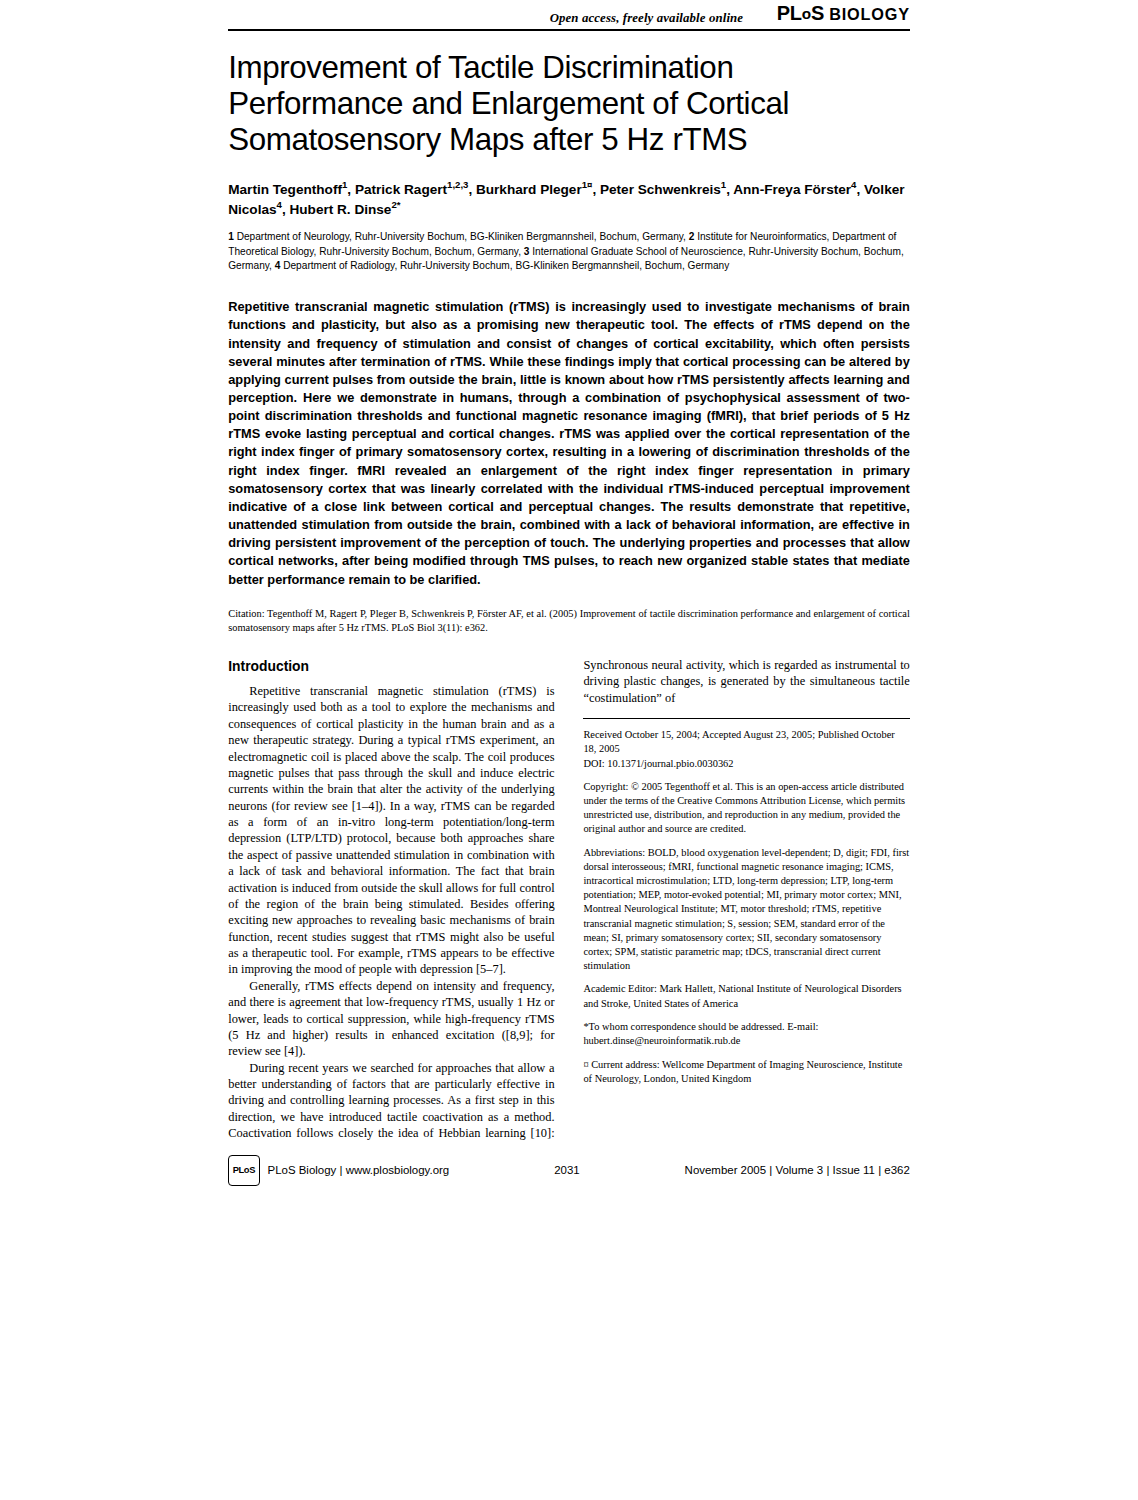Open access, freely available online
PLo S BIOLOGY
Improvement of Tactile Discrimination Performance and Enlargement of Cortical Somatosensory Maps after 5 Hz rTMS
Martin Tegenthoff1, Patrick Ragert1,2,3, Burkhard Pleger1¤, Peter Schwenkreis1, Ann-Freya Förster4, Volker Nicolas4, Hubert R. Dinse2*
1 Department of Neurology, Ruhr-University Bochum, BG-Kliniken Bergmannsheil, Bochum, Germany, 2 Institute for Neuroinformatics, Department of Theoretical Biology, Ruhr-University Bochum, Bochum, Germany, 3 International Graduate School of Neuroscience, Ruhr-University Bochum, Bochum, Germany, 4 Department of Radiology, Ruhr-University Bochum, BG-Kliniken Bergmannsheil, Bochum, Germany
Repetitive transcranial magnetic stimulation (rTMS) is increasingly used to investigate mechanisms of brain functions and plasticity, but also as a promising new therapeutic tool. The effects of rTMS depend on the intensity and frequency of stimulation and consist of changes of cortical excitability, which often persists several minutes after termination of rTMS. While these findings imply that cortical processing can be altered by applying current pulses from outside the brain, little is known about how rTMS persistently affects learning and perception. Here we demonstrate in humans, through a combination of psychophysical assessment of two-point discrimination thresholds and functional magnetic resonance imaging (fMRI), that brief periods of 5 Hz rTMS evoke lasting perceptual and cortical changes. rTMS was applied over the cortical representation of the right index finger of primary somatosensory cortex, resulting in a lowering of discrimination thresholds of the right index finger. fMRI revealed an enlargement of the right index finger representation in primary somatosensory cortex that was linearly correlated with the individual rTMS-induced perceptual improvement indicative of a close link between cortical and perceptual changes. The results demonstrate that repetitive, unattended stimulation from outside the brain, combined with a lack of behavioral information, are effective in driving persistent improvement of the perception of touch. The underlying properties and processes that allow cortical networks, after being modified through TMS pulses, to reach new organized stable states that mediate better performance remain to be clarified.
Citation: Tegenthoff M, Ragert P, Pleger B, Schwenkreis P, Förster AF, et al. (2005) Improvement of tactile discrimination performance and enlargement of cortical somatosensory maps after 5 Hz rTMS. PLoS Biol 3(11): e362.
Introduction
Repetitive transcranial magnetic stimulation (rTMS) is increasingly used both as a tool to explore the mechanisms and consequences of cortical plasticity in the human brain and as a new therapeutic strategy. During a typical rTMS experiment, an electromagnetic coil is placed above the scalp. The coil produces magnetic pulses that pass through the skull and induce electric currents within the brain that alter the activity of the underlying neurons (for review see [1–4]). In a way, rTMS can be regarded as a form of an in-vitro long-term potentiation/long-term depression (LTP/LTD) protocol, because both approaches share the aspect of passive unattended stimulation in combination with a lack of task and behavioral information. The fact that brain activation is induced from outside the skull allows for full control of the region of the brain being stimulated. Besides offering exciting new approaches to revealing basic mechanisms of brain function, recent studies suggest that rTMS might also be useful as a therapeutic tool. For example, rTMS appears to be effective in improving the mood of people with depression [5–7].
Generally, rTMS effects depend on intensity and frequency, and there is agreement that low-frequency rTMS, usually 1 Hz or lower, leads to cortical suppression, while high-frequency rTMS (5 Hz and higher) results in enhanced excitation ([8,9]; for review see [4]).
During recent years we searched for approaches that allow a better understanding of factors that are particularly effective in driving and controlling learning processes. As a first step in this direction, we have introduced tactile coactivation as a method. Coactivation follows closely the idea of Hebbian learning [10]: Synchronous neural activity, which is regarded as instrumental to driving plastic changes, is generated by the simultaneous tactile “costimulation” of
Received October 15, 2004; Accepted August 23, 2005; Published October 18, 2005
DOI: 10.1371/journal.pbio.0030362
Copyright: © 2005 Tegenthoff et al. This is an open-access article distributed under the terms of the Creative Commons Attribution License, which permits unrestricted use, distribution, and reproduction in any medium, provided the original author and source are credited.
Abbreviations: BOLD, blood oxygenation level-dependent; D, digit; FDI, first dorsal interosseous; fMRI, functional magnetic resonance imaging; ICMS, intracortical microstimulation; LTD, long-term depression; LTP, long-term potentiation; MEP, motor-evoked potential; MI, primary motor cortex; MNI, Montreal Neurological Institute; MT, motor threshold; rTMS, repetitive transcranial magnetic stimulation; S, session; SEM, standard error of the mean; SI, primary somatosensory cortex; SII, secondary somatosensory cortex; SPM, statistic parametric map; tDCS, transcranial direct current stimulation
Academic Editor: Mark Hallett, National Institute of Neurological Disorders and Stroke, United States of America
*To whom correspondence should be addressed. E-mail: hubert.dinse@neuroinformatik.rub.de
¤ Current address: Wellcome Department of Imaging Neuroscience, Institute of Neurology, London, United Kingdom
PLoS PLoS Biology | www.plosbiology.org
2031
November 2005 | Volume 3 | Issue 11 | e362